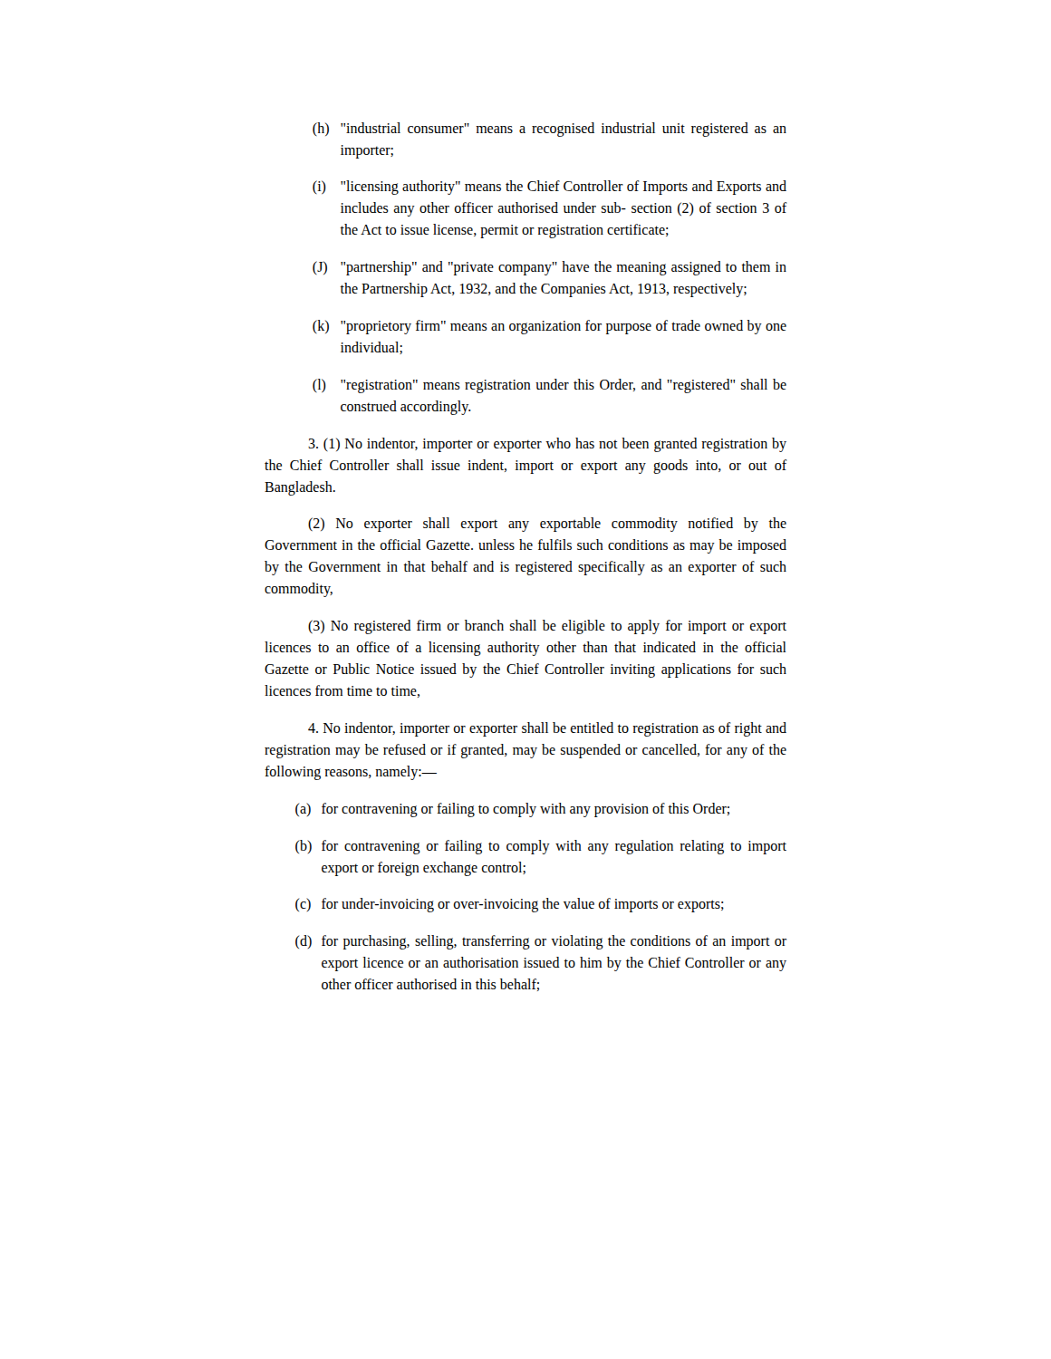(h)"industrial consumer" means a recognised industrial unit registered as an importer;
(i)"licensing authority" means the Chief Controller of Imports and Exports and includes any other officer authorised under sub- section (2) of section 3 of the Act to issue license, permit or registration certificate;
(J)"partnership" and "private company" have the meaning assigned to them in the Partnership Act, 1932, and the Companies Act, 1913, respectively;
(k)"proprietory firm" means an organization for purpose of trade owned by one individual;
(l)"registration" means registration under this Order, and "registered" shall be construed accordingly.
3. (1) No indentor, importer or exporter who has not been granted registration by the Chief Controller shall issue indent, import or export any goods into, or out of Bangladesh.
(2) No exporter shall export any exportable commodity notified by the Government in the official Gazette. unless he fulfils such conditions as may be imposed by the Government in that behalf and is registered specifically as an exporter of such commodity,
(3) No registered firm or branch shall be eligible to apply for import or export licences to an office of a licensing authority other than that indicated in the official Gazette or Public Notice issued by the Chief Controller inviting applications for such licences from time to time,
4. No indentor, importer or exporter shall be entitled to registration as of right and registration may be refused or if granted, may be suspended or cancelled, for any of the following reasons, namely:—
(a) for contravening or failing to comply with any provision of this Order;
(b) for contravening or failing to comply with any regulation relating to import export or foreign exchange control;
(c) for under-invoicing or over-invoicing the value of imports or exports;
(d) for purchasing, selling, transferring or violating the conditions of an import or export licence or an authorisation issued to him by the Chief Controller or any other officer authorised in this behalf;